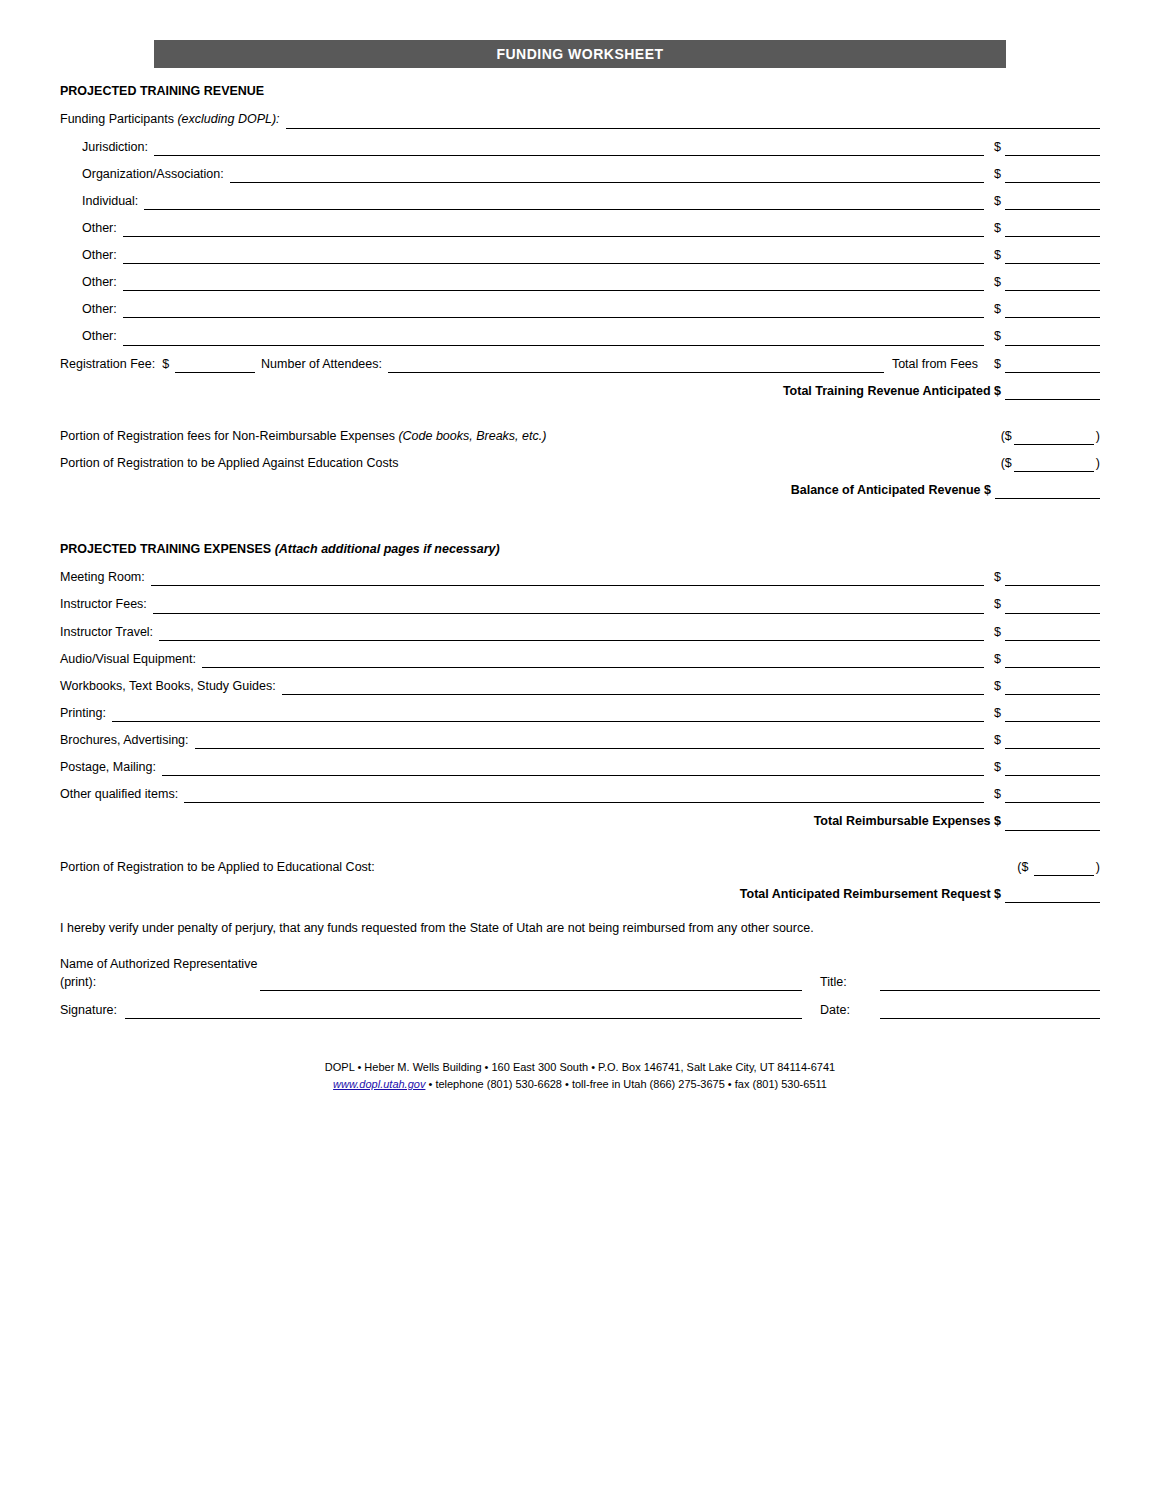FUNDING WORKSHEET
Projected Training Revenue
Funding Participants (excluding DOPL):
Jurisdiction: $
Organization/Association: $
Individual: $
Other: $
Other: $
Other: $
Other: $
Other: $
Registration Fee: $ Number of Attendees: Total from Fees $
Total Training Revenue Anticipated $
Portion of Registration fees for Non-Reimbursable Expenses (Code books, Breaks, etc.) ($ )
Portion of Registration to be Applied Against Education Costs ($ )
Balance of Anticipated Revenue $
Projected Training Expenses (Attach additional pages if necessary)
Meeting Room: $
Instructor Fees: $
Instructor Travel: $
Audio/Visual Equipment: $
Workbooks, Text Books, Study Guides: $
Printing: $
Brochures, Advertising: $
Postage, Mailing: $
Other qualified items: $
Total Reimbursable Expenses $
Portion of Registration to be Applied to Educational Cost: ($ )
Total Anticipated Reimbursement Request $
I hereby verify under penalty of perjury, that any funds requested from the State of Utah are not being reimbursed from any other source.
Name of Authorized Representative (print): Title:
Signature: Date:
DOPL • Heber M. Wells Building • 160 East 300 South • P.O. Box 146741, Salt Lake City, UT 84114-6741
www.dopl.utah.gov • telephone (801) 530-6628 • toll-free in Utah (866) 275-3675 • fax (801) 530-6511